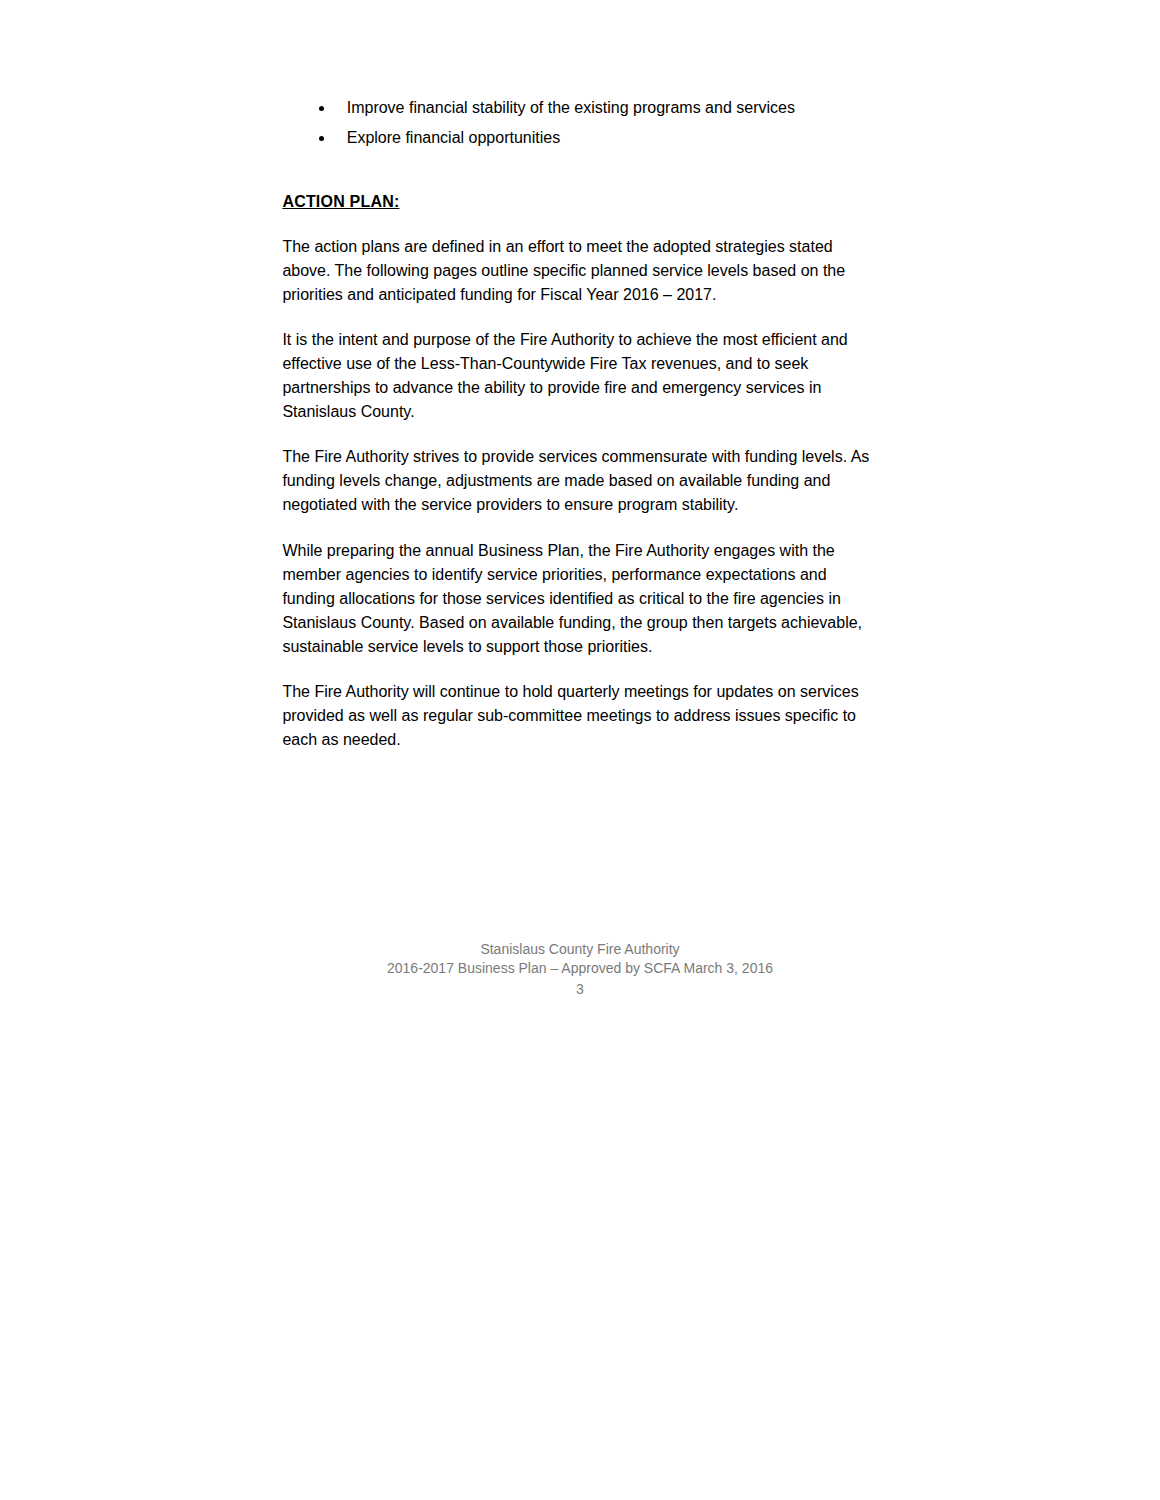Improve financial stability of the existing programs and services
Explore financial opportunities
ACTION PLAN:
The action plans are defined in an effort to meet the adopted strategies stated above. The following pages outline specific planned service levels based on the priorities and anticipated funding for Fiscal Year 2016 – 2017.
It is the intent and purpose of the Fire Authority to achieve the most efficient and effective use of the Less-Than-Countywide Fire Tax revenues, and to seek partnerships to advance the ability to provide fire and emergency services in Stanislaus County.
The Fire Authority strives to provide services commensurate with funding levels. As funding levels change, adjustments are made based on available funding and negotiated with the service providers to ensure program stability.
While preparing the annual Business Plan, the Fire Authority engages with the member agencies to identify service priorities, performance expectations and funding allocations for those services identified as critical to the fire agencies in Stanislaus County. Based on available funding, the group then targets achievable, sustainable service levels to support those priorities.
The Fire Authority will continue to hold quarterly meetings for updates on services provided as well as regular sub-committee meetings to address issues specific to each as needed.
Stanislaus County Fire Authority
2016-2017 Business Plan – Approved by SCFA March 3, 2016
3